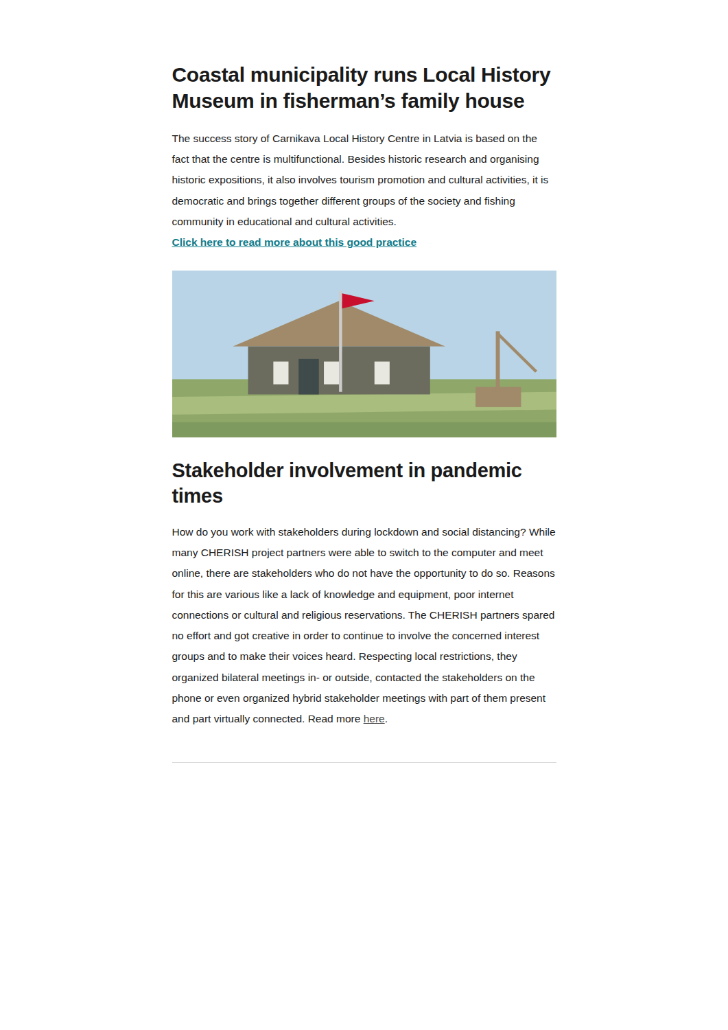Coastal municipality runs Local History Museum in fisherman’s family house
The success story of Carnikava Local History Centre in Latvia is based on the fact that the centre is multifunctional. Besides historic research and organising historic expositions, it also involves tourism promotion and cultural activities, it is democratic and brings together different groups of the society and fishing community in educational and cultural activities.
Click here to read more about this good practice
Stakeholder involvement in pandemic times
How do you work with stakeholders during lockdown and social distancing? While many CHERISH project partners were able to switch to the computer and meet online, there are stakeholders who do not have the opportunity to do so. Reasons for this are various like a lack of knowledge and equipment, poor internet connections or cultural and religious reservations. The CHERISH partners spared no effort and got creative in order to continue to involve the concerned interest groups and to make their voices heard. Respecting local restrictions, they organized bilateral meetings in- or outside, contacted the stakeholders on the phone or even organized hybrid stakeholder meetings with part of them present and part virtually connected. Read more here.